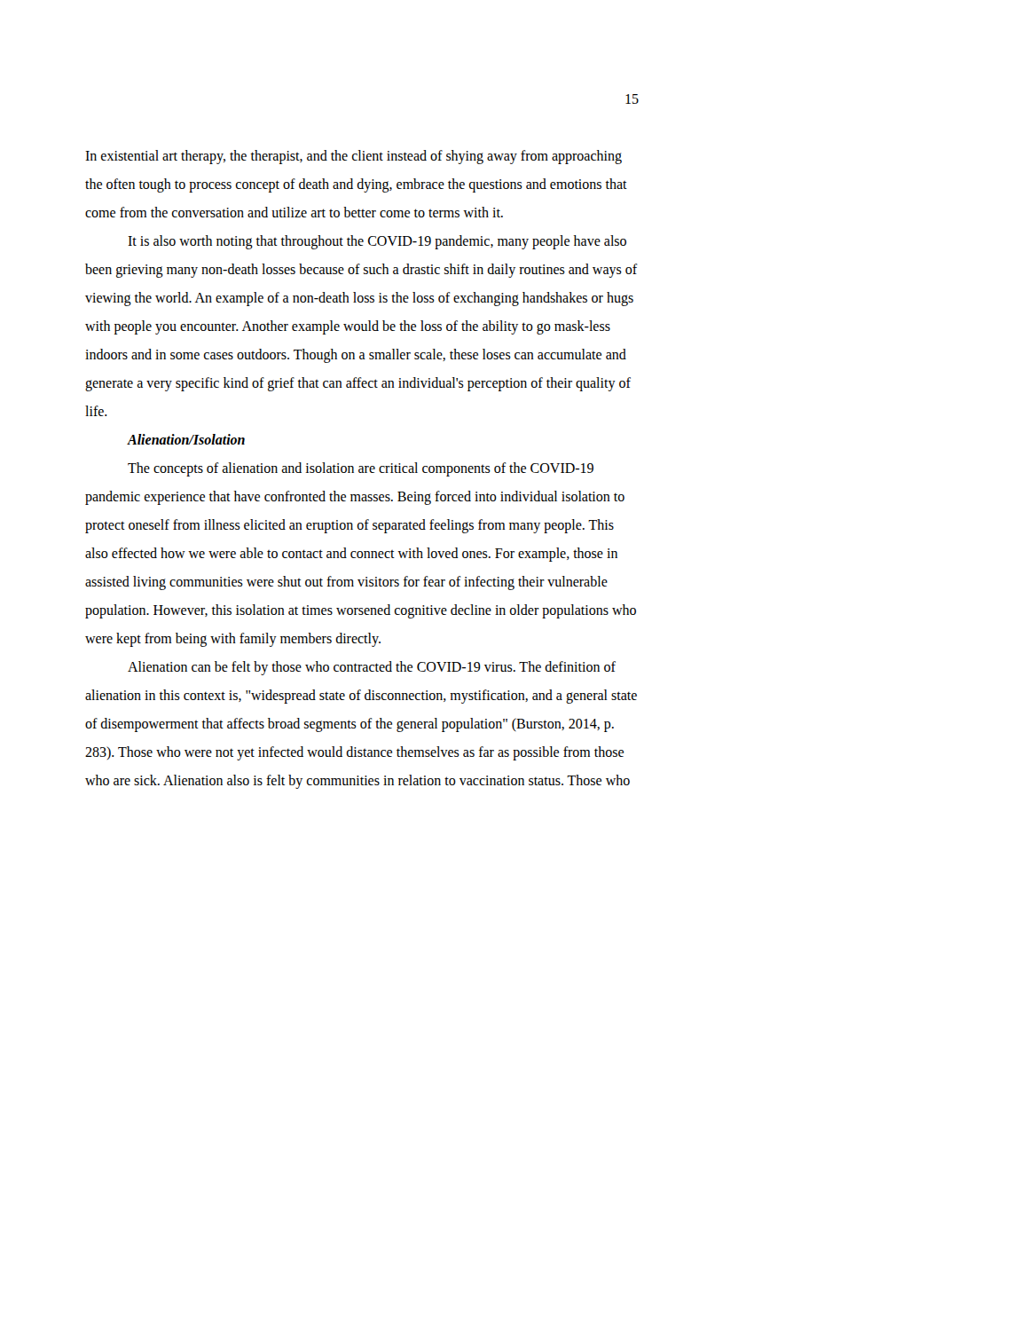15
In existential art therapy, the therapist, and the client instead of shying away from approaching the often tough to process concept of death and dying, embrace the questions and emotions that come from the conversation and utilize art to better come to terms with it.
It is also worth noting that throughout the COVID-19 pandemic, many people have also been grieving many non-death losses because of such a drastic shift in daily routines and ways of viewing the world. An example of a non-death loss is the loss of exchanging handshakes or hugs with people you encounter. Another example would be the loss of the ability to go mask-less indoors and in some cases outdoors. Though on a smaller scale, these loses can accumulate and generate a very specific kind of grief that can affect an individual's perception of their quality of life.
Alienation/Isolation
The concepts of alienation and isolation are critical components of the COVID-19 pandemic experience that have confronted the masses. Being forced into individual isolation to protect oneself from illness elicited an eruption of separated feelings from many people. This also effected how we were able to contact and connect with loved ones. For example, those in assisted living communities were shut out from visitors for fear of infecting their vulnerable population. However, this isolation at times worsened cognitive decline in older populations who were kept from being with family members directly.
Alienation can be felt by those who contracted the COVID-19 virus. The definition of alienation in this context is, "widespread state of disconnection, mystification, and a general state of disempowerment that affects broad segments of the general population" (Burston, 2014, p. 283). Those who were not yet infected would distance themselves as far as possible from those who are sick. Alienation also is felt by communities in relation to vaccination status. Those who